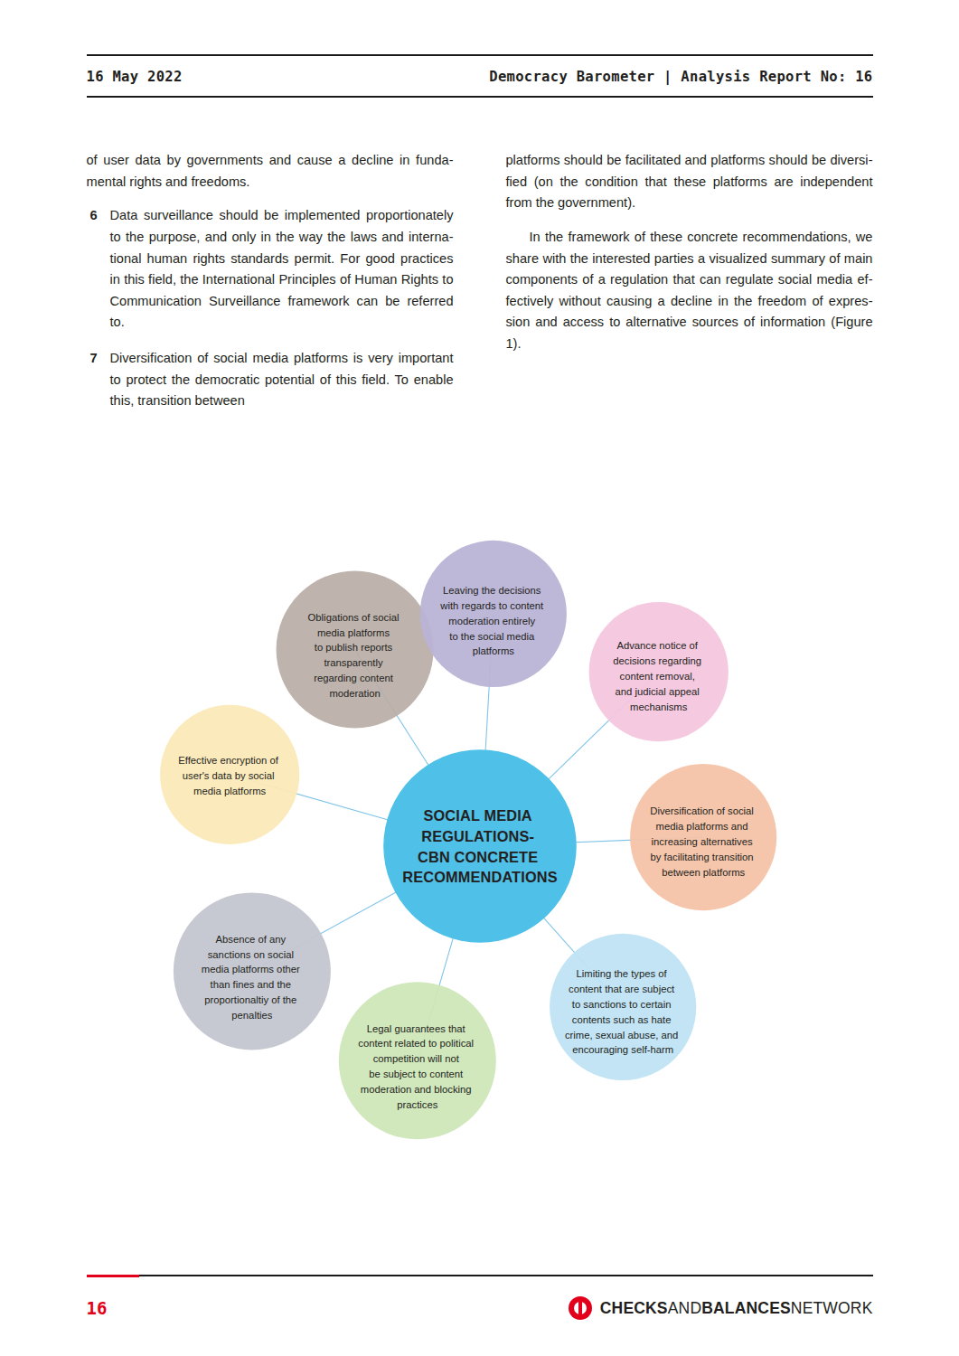16 May 2022 Democracy Barometer | Analysis Report No: 16
of user data by governments and cause a decline in fundamental rights and freedoms.
6
Data surveillance should be implemented proportionately to the purpose, and only in the way the laws and international human rights standards permit. For good practices in this field, the International Principles of Human Rights to Communication Surveillance framework can be referred to.
7
Diversification of social media platforms is very important to protect the democratic potential of this field. To enable this, transition between
platforms should be facilitated and platforms should be diversified (on the condition that these platforms are independent from the government).
In the framework of these concrete recommendations, we share with the interested parties a visualized summary of main components of a regulation that can regulate social media effectively without causing a decline in the freedom of expression and access to alternative sources of information (Figure 1).
Obligations of social media platforms to publish reports transparently regarding content moderation Leaving the decisions with regards to content moderation entirely to the social media platforms Advance notice of decisions regarding content removal, and judicial appeal mechanisms Diversification of social media platforms and increasing alternatives by facilitating transition between platforms Limiting the types of content that are subject to sanctions to certain contents such as hate crime, sexual abuse, and encouraging self-harm Legal guarantees that content related to political competition will not be subject to content moderation and blocking practices Absence of any sanctions on social media platforms other than fines and the proportionaltiy of the penalties Effective encryption of user's data by social media platforms SOCIAL MEDIA REGULATIONS- CBN CONCRETE RECOMMENDATIONS
16
CHECKSANDBALANCESNETWORK